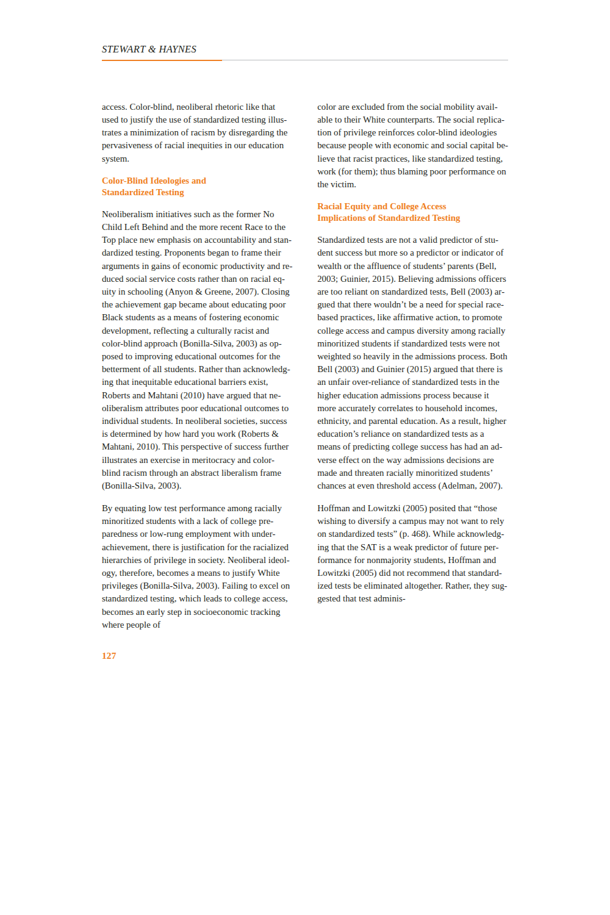STEWART & HAYNES
access. Color-blind, neoliberal rhetoric like that used to justify the use of standardized testing illustrates a minimization of racism by disregarding the pervasiveness of racial inequities in our education system.
Color-Blind Ideologies and
Standardized Testing
Neoliberalism initiatives such as the former No Child Left Behind and the more recent Race to the Top place new emphasis on accountability and standardized testing. Proponents began to frame their arguments in gains of economic productivity and reduced social service costs rather than on racial equity in schooling (Anyon & Greene, 2007). Closing the achievement gap became about educating poor Black students as a means of fostering economic development, reflecting a culturally racist and color-blind approach (Bonilla-Silva, 2003) as opposed to improving educational outcomes for the betterment of all students. Rather than acknowledging that inequitable educational barriers exist, Roberts and Mahtani (2010) have argued that neoliberalism attributes poor educational outcomes to individual students. In neoliberal societies, success is determined by how hard you work (Roberts & Mahtani, 2010). This perspective of success further illustrates an exercise in meritocracy and color-blind racism through an abstract liberalism frame (Bonilla-Silva, 2003).
By equating low test performance among racially minoritized students with a lack of college preparedness or low-rung employment with underachievement, there is justification for the racialized hierarchies of privilege in society. Neoliberal ideology, therefore, becomes a means to justify White privileges (Bonilla-Silva, 2003). Failing to excel on standardized testing, which leads to college access, becomes an early step in socioeconomic tracking where people of
color are excluded from the social mobility available to their White counterparts. The social replication of privilege reinforces color-blind ideologies because people with economic and social capital believe that racist practices, like standardized testing, work (for them); thus blaming poor performance on the victim.
Racial Equity and College Access
Implications of Standardized Testing
Standardized tests are not a valid predictor of student success but more so a predictor or indicator of wealth or the affluence of students’ parents (Bell, 2003; Guinier, 2015). Believing admissions officers are too reliant on standardized tests, Bell (2003) argued that there wouldn’t be a need for special race-based practices, like affirmative action, to promote college access and campus diversity among racially minoritized students if standardized tests were not weighted so heavily in the admissions process. Both Bell (2003) and Guinier (2015) argued that there is an unfair over-reliance of standardized tests in the higher education admissions process because it more accurately correlates to household incomes, ethnicity, and parental education. As a result, higher education’s reliance on standardized tests as a means of predicting college success has had an adverse effect on the way admissions decisions are made and threaten racially minoritized students’ chances at even threshold access (Adelman, 2007).
Hoffman and Lowitzki (2005) posited that “those wishing to diversify a campus may not want to rely on standardized tests” (p. 468). While acknowledging that the SAT is a weak predictor of future performance for nonmajority students, Hoffman and Lowitzki (2005) did not recommend that standardized tests be eliminated altogether. Rather, they suggested that test adminis-
127